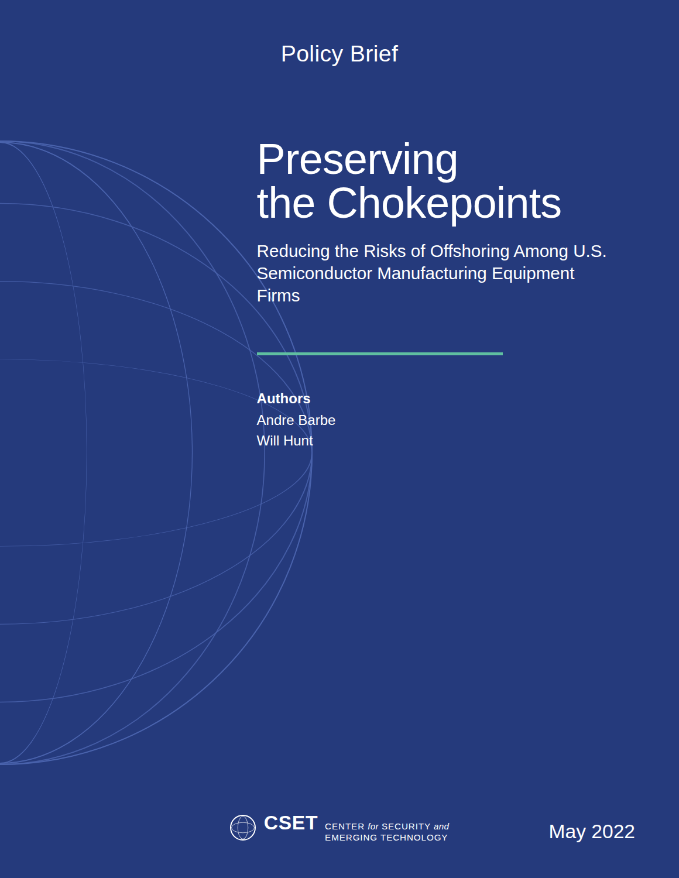Policy Brief
Preserving
the Chokepoints
Reducing the Risks of Offshoring Among U.S. Semiconductor Manufacturing Equipment Firms
Authors
Andre Barbe
Will Hunt
CSET Center for Security and
Emerging Technology
May 2022